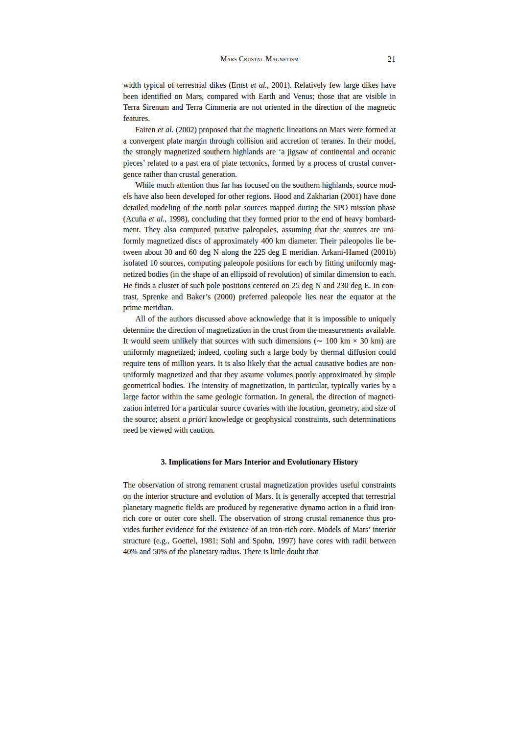Mars Crustal Magnetism 21
width typical of terrestrial dikes (Ernst et al., 2001). Relatively few large dikes have been identified on Mars, compared with Earth and Venus; those that are visible in Terra Sirenum and Terra Cimmeria are not oriented in the direction of the magnetic features.
Fairen et al. (2002) proposed that the magnetic lineations on Mars were formed at a convergent plate margin through collision and accretion of teranes. In their model, the strongly magnetized southern highlands are ‘a jigsaw of continental and oceanic pieces’ related to a past era of plate tectonics, formed by a process of crustal convergence rather than crustal generation.
While much attention thus far has focused on the southern highlands, source models have also been developed for other regions. Hood and Zakharian (2001) have done detailed modeling of the north polar sources mapped during the SPO mission phase (Acuña et al., 1998), concluding that they formed prior to the end of heavy bombardment. They also computed putative paleopoles, assuming that the sources are uniformly magnetized discs of approximately 400 km diameter. Their paleopoles lie between about 30 and 60 deg N along the 225 deg E meridian. Arkani-Hamed (2001b) isolated 10 sources, computing paleopole positions for each by fitting uniformly magnetized bodies (in the shape of an ellipsoid of revolution) of similar dimension to each. He finds a cluster of such pole positions centered on 25 deg N and 230 deg E. In contrast, Sprenke and Baker’s (2000) preferred paleopole lies near the equator at the prime meridian.
All of the authors discussed above acknowledge that it is impossible to uniquely determine the direction of magnetization in the crust from the measurements available. It would seem unlikely that sources with such dimensions (∼ 100 km × 30 km) are uniformly magnetized; indeed, cooling such a large body by thermal diffusion could require tens of million years. It is also likely that the actual causative bodies are non-uniformly magnetized and that they assume volumes poorly approximated by simple geometrical bodies. The intensity of magnetization, in particular, typically varies by a large factor within the same geologic formation. In general, the direction of magnetization inferred for a particular source covaries with the location, geometry, and size of the source; absent a priori knowledge or geophysical constraints, such determinations need be viewed with caution.
3. Implications for Mars Interior and Evolutionary History
The observation of strong remanent crustal magnetization provides useful constraints on the interior structure and evolution of Mars. It is generally accepted that terrestrial planetary magnetic fields are produced by regenerative dynamo action in a fluid iron-rich core or outer core shell. The observation of strong crustal remanence thus provides further evidence for the existence of an iron-rich core. Models of Mars’ interior structure (e.g., Goettel, 1981; Sohl and Spohn, 1997) have cores with radii between 40% and 50% of the planetary radius. There is little doubt that